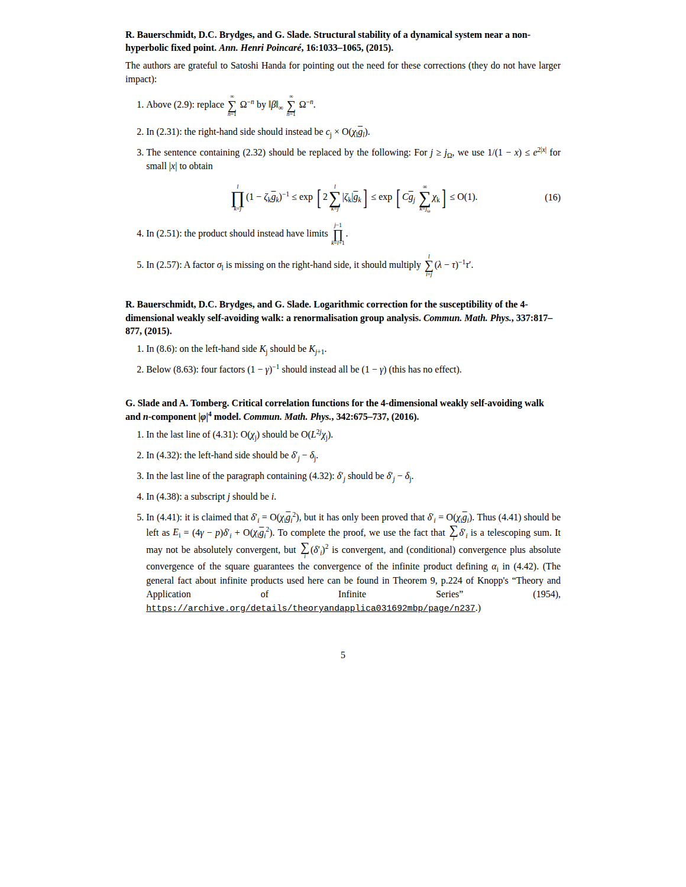R. Bauerschmidt, D.C. Brydges, and G. Slade. Structural stability of a dynamical system near a non-hyperbolic fixed point. Ann. Henri Poincaré, 16:1033–1065, (2015).
The authors are grateful to Satoshi Handa for pointing out the need for these corrections (they do not have larger impact):
Above (2.9): replace ∞∑n=1 Ω−n by ‖β‖∞ ∞∑n=1 Ω−n.
In (2.31): the right-hand side should instead be cj × O(χl gl).
The sentence containing (2.32) should be replaced by the following: For j ≥ jΩ, we use 1/(1 − x) ≤ e2|x| for small |x| to obtain l∏k=j(1 − ζk gk)−1 ≤ exp [2l∑k=j|ζk|gk] ≤ exp [Cgj ∞∑k=jΩ χk] ≤ O(1). (16)
In (2.51): the product should instead have limits j−1∏k=l+1.
In (2.57): A factor σl is missing on the right-hand side, it should multiply l∑i=j(λ − τ)−1τ′.
R. Bauerschmidt, D.C. Brydges, and G. Slade. Logarithmic correction for the susceptibility of the 4-dimensional weakly self-avoiding walk: a renormalisation group analysis. Commun. Math. Phys., 337:817–877, (2015).
In (8.6): on the left-hand side Kj should be Kj+1.
Below (8.63): four factors (1 − γ)−1 should instead all be (1 − γ) (this has no effect).
G. Slade and A. Tomberg. Critical correlation functions for the 4-dimensional weakly self-avoiding walk and n-component |φ|4 model. Commun. Math. Phys., 342:675–737, (2016).
In the last line of (4.31): O(χj) should be O(L2jχj).
In (4.32): the left-hand side should be δ′j − δj.
In the last line of the paragraph containing (4.32): δ′j should be δ′j − δj.
In (4.38): a subscript j should be i.
In (4.41): it is claimed that δ′i = O(χi gi2), but it has only been proved that δ′i = O(χi gi). Thus (4.41) should be left as Ei = (4γ − p)δ′i + O(χi gi2). To complete the proof, we use the fact that ∑i δ′i is a telescoping sum. It may not be absolutely convergent, but ∑i(δ′i)2 is convergent, and (conditional) convergence plus absolute convergence of the square guarantees the convergence of the infinite product defining αi in (4.42). (The general fact about infinite products used here can be found in Theorem 9, p.224 of Knopp's “Theory and Application of Infinite Series” (1954), https://archive.org/details/theoryandapplica031692mbp/page/n237.)
5